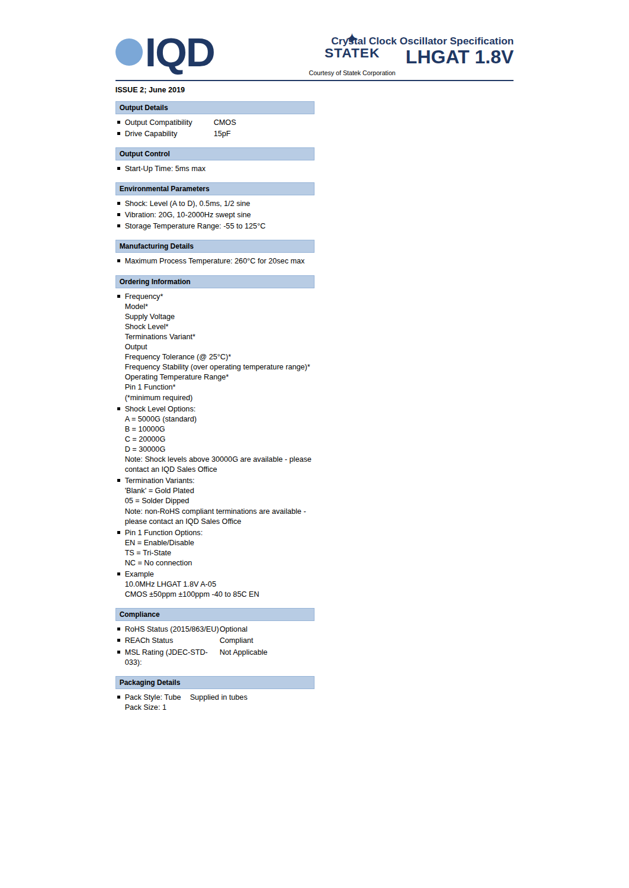IQD
✦
STATEK
Courtesy of Statek Corporation
Crystal Clock Oscillator Specification
LHGAT 1.8V
ISSUE 2; June 2019
Output Details
Output Compatibility CMOS
Drive Capability 15pF
Output Control
Start-Up Time: 5ms max
Environmental Parameters
Shock: Level (A to D), 0.5ms, 1/2 sine
Vibration: 20G, 10-2000Hz swept sine
Storage Temperature Range: -55 to 125°C
Manufacturing Details
Maximum Process Temperature: 260°C for 20sec max
Ordering Information
Frequency*
Model*
Supply Voltage
Shock Level*
Terminations Variant*
Output
Frequency Tolerance (@ 25°C)*
Frequency Stability (over operating temperature range)*
Operating Temperature Range*
Pin 1 Function*
(*minimum required)
Shock Level Options:
A = 5000G (standard)
B = 10000G
C = 20000G
D = 30000G
Note: Shock levels above 30000G are available - please contact an IQD Sales Office
Termination Variants:
'Blank' = Gold Plated
05 = Solder Dipped
Note: non-RoHS compliant terminations are available - please contact an IQD Sales Office
Pin 1 Function Options:
EN = Enable/Disable
TS = Tri-State
NC = No connection
Example
10.0MHz LHGAT 1.8V A-05
CMOS ±50ppm ±100ppm -40 to 85C EN
Compliance
RoHS Status (2015/863/EU) Optional
REACh Status Compliant
MSL Rating (JDEC-STD-033): Not Applicable
Packaging Details
Pack Style: Tube Supplied in tubes
Pack Size: 1